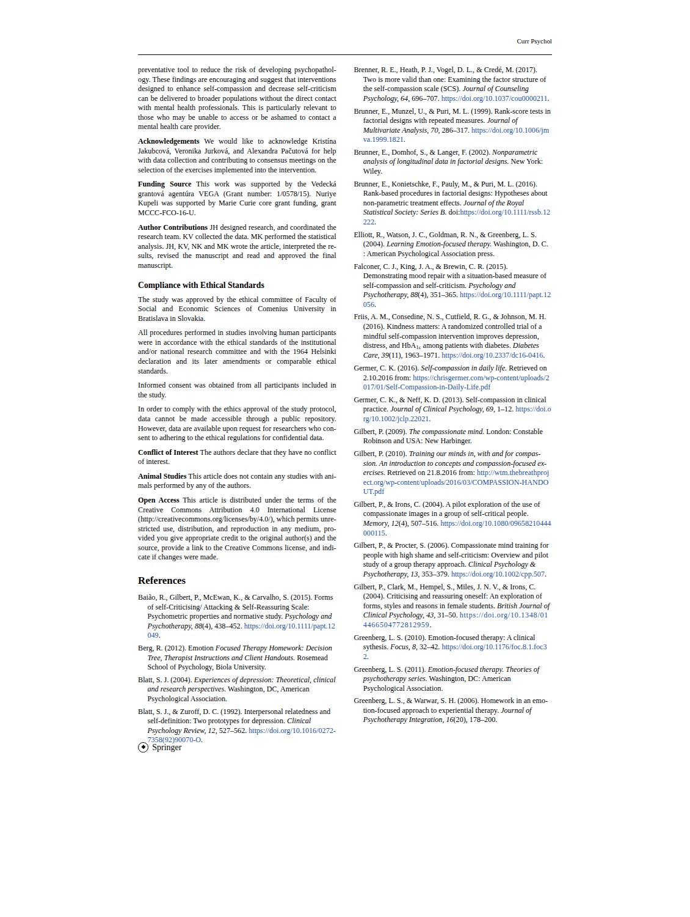Curr Psychol
preventative tool to reduce the risk of developing psychopathology. These findings are encouraging and suggest that interventions designed to enhance self-compassion and decrease self-criticism can be delivered to broader populations without the direct contact with mental health professionals. This is particularly relevant to those who may be unable to access or be ashamed to contact a mental health care provider.
Acknowledgements We would like to acknowledge Kristína Jakubcová, Veronika Jurková, and Alexandra Pačutová for help with data collection and contributing to consensus meetings on the selection of the exercises implemented into the intervention.
Funding Source This work was supported by the Vedecká grantová agentúra VEGA (Grant number: 1/0578/15). Nuriye Kupeli was supported by Marie Curie core grant funding, grant MCCC-FCO-16-U.
Author Contributions JH designed research, and coordinated the research team. KV collected the data. MK performed the statistical analysis. JH, KV, NK and MK wrote the article, interpreted the results, revised the manuscript and read and approved the final manuscript.
Compliance with Ethical Standards
The study was approved by the ethical committee of Faculty of Social and Economic Sciences of Comenius University in Bratislava in Slovakia.
All procedures performed in studies involving human participants were in accordance with the ethical standards of the institutional and/or national research committee and with the 1964 Helsinki declaration and its later amendments or comparable ethical standards.
Informed consent was obtained from all participants included in the study.
In order to comply with the ethics approval of the study protocol, data cannot be made accessible through a public repository. However, data are available upon request for researchers who consent to adhering to the ethical regulations for confidential data.
Conflict of Interest The authors declare that they have no conflict of interest.
Animal Studies This article does not contain any studies with animals performed by any of the authors.
Open Access This article is distributed under the terms of the Creative Commons Attribution 4.0 International License (http://creativecommons.org/licenses/by/4.0/), which permits unrestricted use, distribution, and reproduction in any medium, provided you give appropriate credit to the original author(s) and the source, provide a link to the Creative Commons license, and indicate if changes were made.
References
Baião, R., Gilbert, P., McEwan, K., & Carvalho, S. (2015). Forms of self-Criticising/ Attacking & Self-Reassuring Scale: Psychometric properties and normative study. Psychology and Psychotherapy, 88(4), 438–452. https://doi.org/10.1111/papt.12049.
Berg, R. (2012). Emotion Focused Therapy Homework: Decision Tree, Therapist Instructions and Client Handouts. Rosemead School of Psychology, Biola University.
Blatt, S. J. (2004). Experiences of depression: Theoretical, clinical and research perspectives. Washington, DC, American Psychological Association.
Blatt, S. J., & Zuroff, D. C. (1992). Interpersonal relatedness and self-definition: Two prototypes for depression. Clinical Psychology Review, 12, 527–562. https://doi.org/10.1016/0272-7358(92)90070-O.
Brenner, R. E., Heath, P. J., Vogel, D. L., & Credé, M. (2017). Two is more valid than one: Examining the factor structure of the self-compassion scale (SCS). Journal of Counseling Psychology, 64, 696–707. https://doi.org/10.1037/cou0000211.
Brunner, E., Munzel, U., & Puri, M. L. (1999). Rank-score tests in factorial designs with repeated measures. Journal of Multivariate Analysis, 70, 286–317. https://doi.org/10.1006/jmva.1999.1821.
Brunner, E., Domhof, S., & Langer, F. (2002). Nonparametric analysis of longitudinal data in factorial designs. New York: Wiley.
Brunner, E., Konietschke, F., Pauly, M., & Puri, M. L. (2016). Rank-based procedures in factorial designs: Hypotheses about non-parametric treatment effects. Journal of the Royal Statistical Society: Series B. doi:https://doi.org/10.1111/rssb.12222.
Elliott, R., Watson, J. C., Goldman, R. N., & Greenberg, L. S. (2004). Learning Emotion-focused therapy. Washington, D. C. : American Psychological Association press.
Falconer, C. J., King, J. A., & Brewin, C. R. (2015). Demonstrating mood repair with a situation-based measure of self-compassion and self-criticism. Psychology and Psychotherapy, 88(4), 351–365. https://doi.org/10.1111/papt.12056.
Friis, A. M., Consedine, N. S., Cutfield, R. G., & Johnson, M. H. (2016). Kindness matters: A randomized controlled trial of a mindful self-compassion intervention improves depression, distress, and HbA1c among patients with diabetes. Diabetes Care, 39(11), 1963–1971. https://doi.org/10.2337/dc16-0416.
Germer, C. K. (2016). Self-compassion in daily life. Retrieved on 2.10.2016 from: https://chrisgermer.com/wp-content/uploads/2017/01/Self-Compassion-in-Daily-Life.pdf
Germer, C. K., & Neff, K. D. (2013). Self-compassion in clinical practice. Journal of Clinical Psychology, 69, 1–12. https://doi.org/10.1002/jclp.22021.
Gilbert, P. (2009). The compassionate mind. London: Constable Robinson and USA: New Harbinger.
Gilbert, P. (2010). Training our minds in, with and for compassion. An introduction to concepts and compassion-focused exercises. Retrieved on 21.8.2016 from: http://wtm.thebreathproject.org/wp-content/uploads/2016/03/COMPASSION-HANDOUT.pdf
Gilbert, P., & Irons, C. (2004). A pilot exploration of the use of compassionate images in a group of self-critical people. Memory, 12(4), 507–516. https://doi.org/10.1080/09658210444000115.
Gilbert, P., & Procter, S. (2006). Compassionate mind training for people with high shame and self-criticism: Overview and pilot study of a group therapy approach. Clinical Psychology & Psychotherapy, 13, 353–379. https://doi.org/10.1002/cpp.507.
Gilbert, P., Clark, M., Hempel, S., Miles, J. N. V., & Irons, C. (2004). Criticising and reassuring oneself: An exploration of forms, styles and reasons in female students. British Journal of Clinical Psychology, 43, 31–50. https://doi.org/10.1348/014466504772812959.
Greenberg, L. S. (2010). Emotion-focused therapy: A clinical sythesis. Focus, 8, 32–42. https://doi.org/10.1176/foc.8.1.foc32.
Greenberg, L. S. (2011). Emotion-focused therapy. Theories of psychotherapy series. Washington, DC: American Psychological Association.
Greenberg, L. S., & Warwar, S. H. (2006). Homework in an emotion-focused approach to experiential therapy. Journal of Psychotherapy Integration, 16(20), 178–200.
Springer